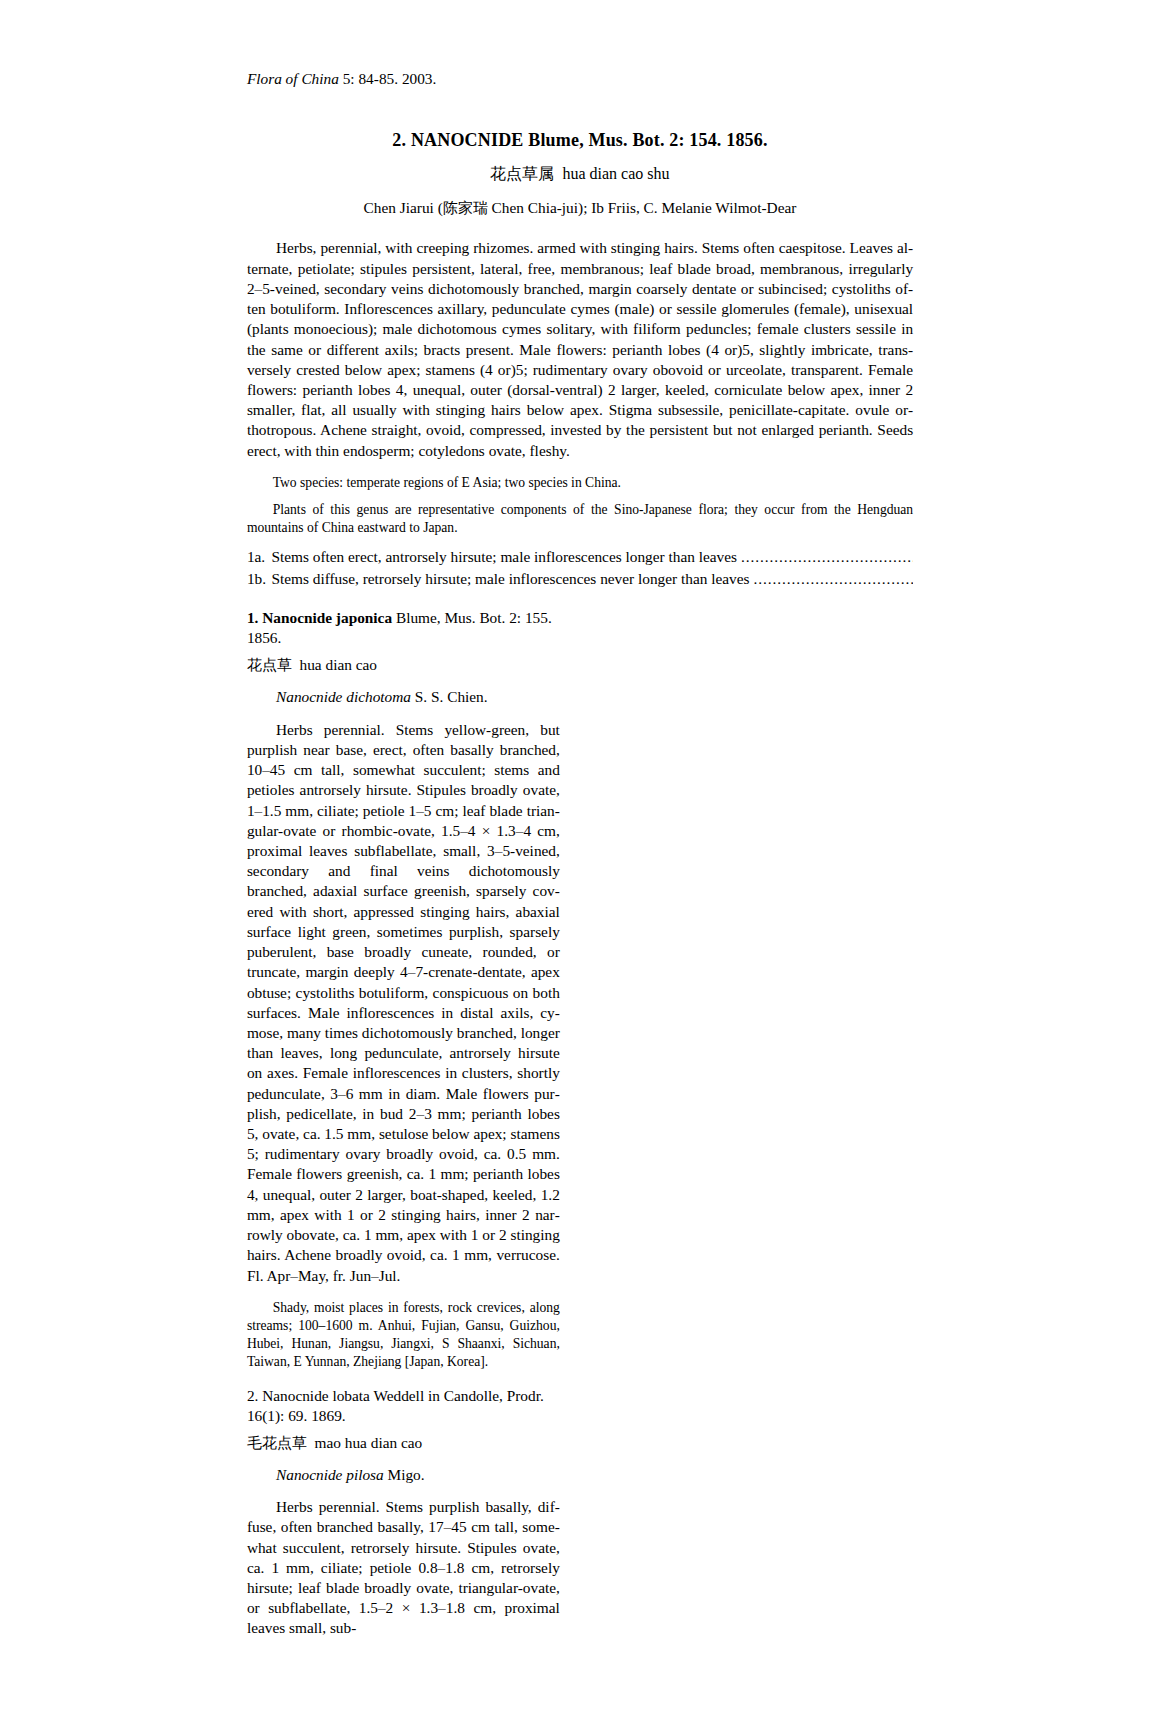Flora of China 5: 84-85. 2003.
2. NANOCNIDE Blume, Mus. Bot. 2: 154. 1856.
花点草属 hua dian cao shu
Chen Jiarui (陈家瑞 Chen Chia-jui); Ib Friis, C. Melanie Wilmot-Dear
Herbs, perennial, with creeping rhizomes. armed with stinging hairs. Stems often caespitose. Leaves alternate, petiolate; stipules persistent, lateral, free, membranous; leaf blade broad, membranous, irregularly 2–5-veined, secondary veins dichotomously branched, margin coarsely dentate or subincised; cystoliths often botuliform. Inflorescences axillary, pedunculate cymes (male) or sessile glomerules (female), unisexual (plants monoecious); male dichotomous cymes solitary, with filiform peduncles; female clusters sessile in the same or different axils; bracts present. Male flowers: perianth lobes (4 or)5, slightly imbricate, transversely crested below apex; stamens (4 or)5; rudimentary ovary obovoid or urceolate, transparent. Female flowers: perianth lobes 4, unequal, outer (dorsal-ventral) 2 larger, keeled, corniculate below apex, inner 2 smaller, flat, all usually with stinging hairs below apex. Stigma subsessile, penicillate-capitate. ovule orthotropous. Achene straight, ovoid, compressed, invested by the persistent but not enlarged perianth. Seeds erect, with thin endosperm; cotyledons ovate, fleshy.
Two species: temperate regions of E Asia; two species in China.
Plants of this genus are representative components of the Sino-Japanese flora; they occur from the Hengduan mountains of China eastward to Japan.
1a. Stems often erect, antrorsely hirsute; male inflorescences longer than leaves ............................................................ 1. N. japonica 1b. Stems diffuse, retrorsely hirsute; male inflorescences never longer than leaves .......................................................... 2. N. lobata
1. Nanocnide japonica Blume, Mus. Bot. 2: 155. 1856.
花点草 hua dian cao
Nanocnide dichotoma S. S. Chien.
Herbs perennial. Stems yellow-green, but purplish near base, erect, often basally branched, 10–45 cm tall, somewhat succulent; stems and petioles antrorsely hirsute. Stipules broadly ovate, 1–1.5 mm, ciliate; petiole 1–5 cm; leaf blade triangular-ovate or rhombic-ovate, 1.5–4 × 1.3–4 cm, proximal leaves subflabellate, small, 3–5-veined, secondary and final veins dichotomously branched, adaxial surface greenish, sparsely covered with short, appressed stinging hairs, abaxial surface light green, sometimes purplish, sparsely puberulent, base broadly cuneate, rounded, or truncate, margin deeply 4–7-crenate-dentate, apex obtuse; cystoliths botuliform, conspicuous on both surfaces. Male inflorescences in distal axils, cymose, many times dichotomously branched, longer than leaves, long pedunculate, antrorsely hirsute on axes. Female inflorescences in clusters, shortly pedunculate, 3–6 mm in diam. Male flowers purplish, pedicellate, in bud 2–3 mm; perianth lobes 5, ovate, ca. 1.5 mm, setulose below apex; stamens 5; rudimentary ovary broadly ovoid, ca. 0.5 mm. Female flowers greenish, ca. 1 mm; perianth lobes 4, unequal, outer 2 larger, boat-shaped, keeled, 1.2 mm, apex with 1 or 2 stinging hairs, inner 2 narrowly obovate, ca. 1 mm, apex with 1 or 2 stinging hairs. Achene broadly ovoid, ca. 1 mm, verrucose. Fl. Apr–May, fr. Jun–Jul.
Shady, moist places in forests, rock crevices, along streams; 100–1600 m. Anhui, Fujian, Gansu, Guizhou, Hubei, Hunan, Jiangsu, Jiangxi, S Shaanxi, Sichuan, Taiwan, E Yunnan, Zhejiang [Japan, Korea].
2. Nanocnide lobata Weddell in Candolle, Prodr. 16(1): 69. 1869.
毛花点草 mao hua dian cao
Nanocnide pilosa Migo.
Herbs perennial. Stems purplish basally, diffuse, often branched basally, 17–45 cm tall, somewhat succulent, retrorsely hirsute. Stipules ovate, ca. 1 mm, ciliate; petiole 0.8–1.8 cm, retrorsely hirsute; leaf blade broadly ovate, triangular-ovate, or subflabellate, 1.5–2 × 1.3–1.8 cm, proximal leaves small, sub-